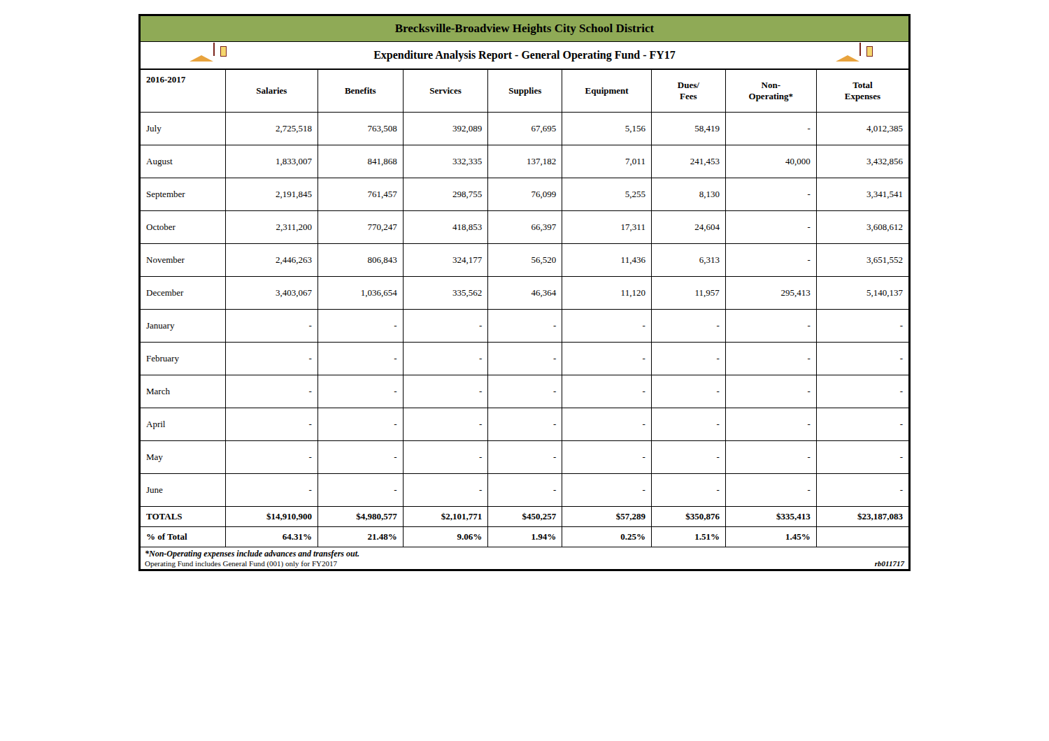| Brecksville-Broadview Heights City School District |
| Expenditure Analysis Report - General Operating Fund - FY17 |
| 2016-2017 | Salaries | Benefits | Services | Supplies | Equipment | Dues/ Fees | Non- Operating* | Total Expenses |
| --- | --- | --- | --- | --- | --- | --- | --- | --- |
| July | 2,725,518 | 763,508 | 392,089 | 67,695 | 5,156 | 58,419 | - | 4,012,385 |
| August | 1,833,007 | 841,868 | 332,335 | 137,182 | 7,011 | 241,453 | 40,000 | 3,432,856 |
| September | 2,191,845 | 761,457 | 298,755 | 76,099 | 5,255 | 8,130 | - | 3,341,541 |
| October | 2,311,200 | 770,247 | 418,853 | 66,397 | 17,311 | 24,604 | - | 3,608,612 |
| November | 2,446,263 | 806,843 | 324,177 | 56,520 | 11,436 | 6,313 | - | 3,651,552 |
| December | 3,403,067 | 1,036,654 | 335,562 | 46,364 | 11,120 | 11,957 | 295,413 | 5,140,137 |
| January | - | - | - | - | - | - | - | - |
| February | - | - | - | - | - | - | - | - |
| March | - | - | - | - | - | - | - | - |
| April | - | - | - | - | - | - | - | - |
| May | - | - | - | - | - | - | - | - |
| June | - | - | - | - | - | - | - | - |
| TOTALS | $14,910,900 | $4,980,577 | $2,101,771 | $450,257 | $57,289 | $350,876 | $335,413 | $23,187,083 |
| % of Total | 64.31% | 21.48% | 9.06% | 1.94% | 0.25% | 1.51% | 1.45% | |
*Non-Operating expenses include advances and transfers out.
Operating Fund includes General Fund (001) only for FY2017 rb011717